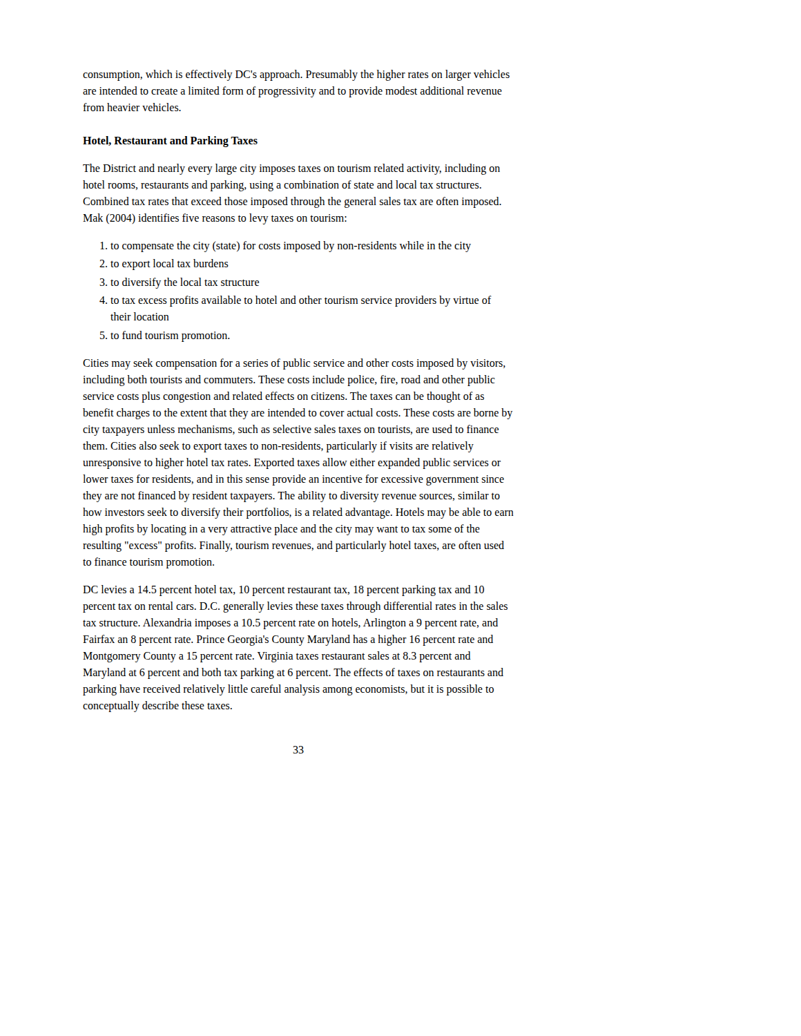consumption, which is effectively DC's approach. Presumably the higher rates on larger vehicles are intended to create a limited form of progressivity and to provide modest additional revenue from heavier vehicles.
Hotel, Restaurant and Parking Taxes
The District and nearly every large city imposes taxes on tourism related activity, including on hotel rooms, restaurants and parking, using a combination of state and local tax structures. Combined tax rates that exceed those imposed through the general sales tax are often imposed. Mak (2004) identifies five reasons to levy taxes on tourism:
to compensate the city (state) for costs imposed by non-residents while in the city
to export local tax burdens
to diversify the local tax structure
to tax excess profits available to hotel and other tourism service providers by virtue of their location
to fund tourism promotion.
Cities may seek compensation for a series of public service and other costs imposed by visitors, including both tourists and commuters. These costs include police, fire, road and other public service costs plus congestion and related effects on citizens. The taxes can be thought of as benefit charges to the extent that they are intended to cover actual costs. These costs are borne by city taxpayers unless mechanisms, such as selective sales taxes on tourists, are used to finance them. Cities also seek to export taxes to non-residents, particularly if visits are relatively unresponsive to higher hotel tax rates. Exported taxes allow either expanded public services or lower taxes for residents, and in this sense provide an incentive for excessive government since they are not financed by resident taxpayers. The ability to diversity revenue sources, similar to how investors seek to diversify their portfolios, is a related advantage. Hotels may be able to earn high profits by locating in a very attractive place and the city may want to tax some of the resulting "excess" profits. Finally, tourism revenues, and particularly hotel taxes, are often used to finance tourism promotion.
DC levies a 14.5 percent hotel tax, 10 percent restaurant tax, 18 percent parking tax and 10 percent tax on rental cars. D.C. generally levies these taxes through differential rates in the sales tax structure. Alexandria imposes a 10.5 percent rate on hotels, Arlington a 9 percent rate, and Fairfax an 8 percent rate. Prince Georgia's County Maryland has a higher 16 percent rate and Montgomery County a 15 percent rate. Virginia taxes restaurant sales at 8.3 percent and Maryland at 6 percent and both tax parking at 6 percent. The effects of taxes on restaurants and parking have received relatively little careful analysis among economists, but it is possible to conceptually describe these taxes.
33